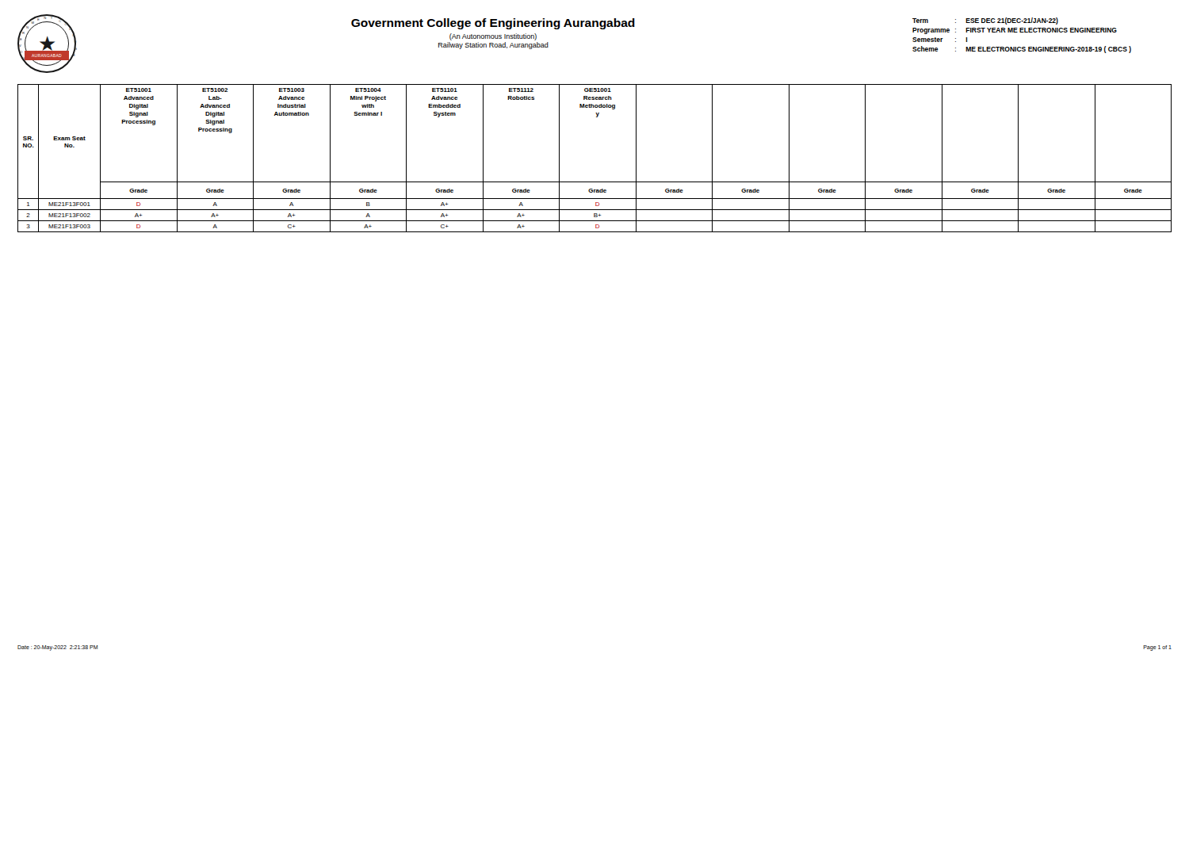G O V E R N M E N T C O L L E G E
★
AURANGABAD
Government College of Engineering Aurangabad
(An Autonomous Institution)
Railway Station Road, Aurangabad
| Term | : | ESE DEC 21(DEC-21/JAN-22) |
| Programme | : | FIRST YEAR ME ELECTRONICS ENGINEERING |
| Semester | : | I |
| Scheme | : | ME ELECTRONICS ENGINEERING-2018-19 ( CBCS ) |
| SR. NO. | Exam Seat No. | ET51001 Advanced Digital Signal Processing | ET51002 Lab- Advanced Digital Signal Processing | ET51003 Advance Industrial Automation | ET51004 Mini Project with Seminar I | ET51101 Advance Embedded System | ET51112 Robotics | GE51001 Research Methodolog y | | | | | | | |
| --- | --- | --- | --- | --- | --- | --- | --- | --- | --- | --- | --- | --- | --- | --- | --- |
| Grade | Grade | Grade | Grade | Grade | Grade | Grade | Grade | Grade | Grade | Grade | Grade | Grade | Grade |
| 1 | ME21F13F001 | D | A | A | B | A+ | A | D | | | | | | | |
| 2 | ME21F13F002 | A+ | A+ | A+ | A | A+ | A+ | B+ | | | | | | | |
| 3 | ME21F13F003 | D | A | C+ | A+ | C+ | A+ | D | | | | | | | |
Date : 20-May-2022 2:21:38 PM
Page 1 of 1